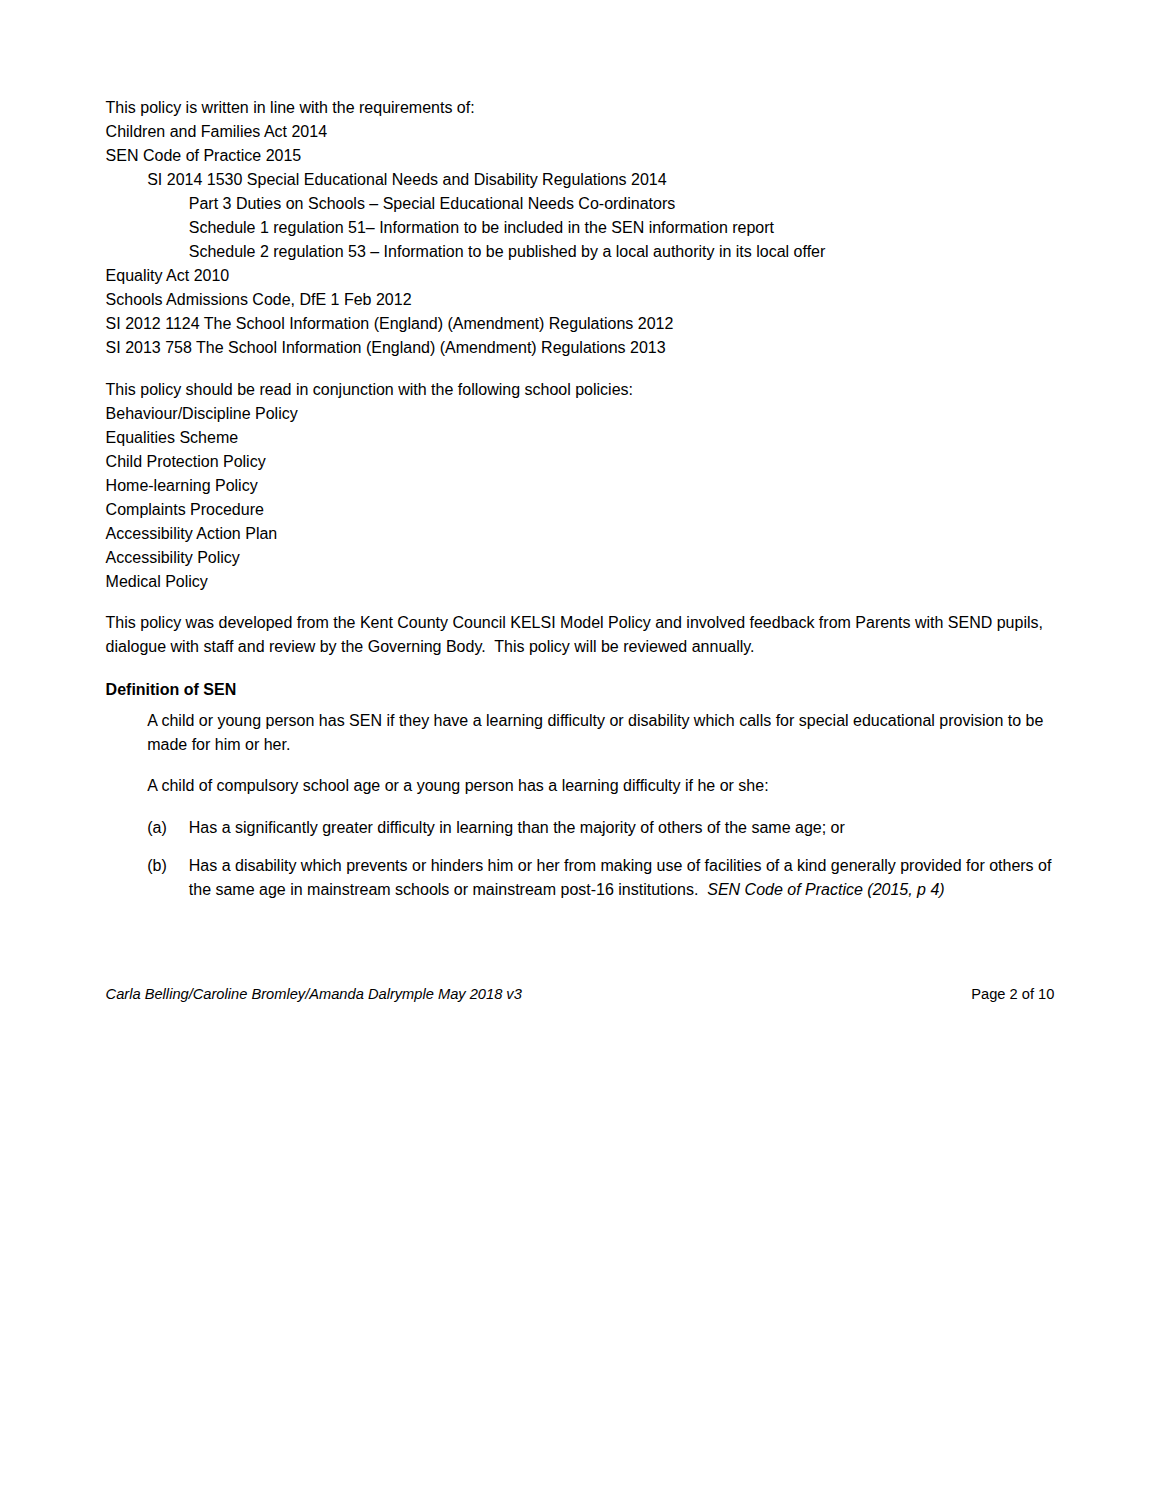This policy is written in line with the requirements of:
Children and Families Act 2014
SEN Code of Practice 2015
SI 2014 1530 Special Educational Needs and Disability Regulations 2014
Part 3 Duties on Schools – Special Educational Needs Co-ordinators
Schedule 1 regulation 51– Information to be included in the SEN information report
Schedule 2 regulation 53 – Information to be published by a local authority in its local offer
Equality Act 2010
Schools Admissions Code, DfE 1 Feb 2012
SI 2012 1124 The School Information (England) (Amendment) Regulations 2012
SI 2013 758 The School Information (England) (Amendment) Regulations 2013
This policy should be read in conjunction with the following school policies:
Behaviour/Discipline Policy
Equalities Scheme
Child Protection Policy
Home-learning Policy
Complaints Procedure
Accessibility Action Plan
Accessibility Policy
Medical Policy
This policy was developed from the Kent County Council KELSI Model Policy and involved feedback from Parents with SEND pupils, dialogue with staff and review by the Governing Body. This policy will be reviewed annually.
Definition of SEN
A child or young person has SEN if they have a learning difficulty or disability which calls for special educational provision to be made for him or her.
A child of compulsory school age or a young person has a learning difficulty if he or she:
(a) Has a significantly greater difficulty in learning than the majority of others of the same age; or
(b) Has a disability which prevents or hinders him or her from making use of facilities of a kind generally provided for others of the same age in mainstream schools or mainstream post-16 institutions. SEN Code of Practice (2015, p 4)
Carla Belling/Caroline Bromley/Amanda Dalrymple May 2018 v3 Page 2 of 10